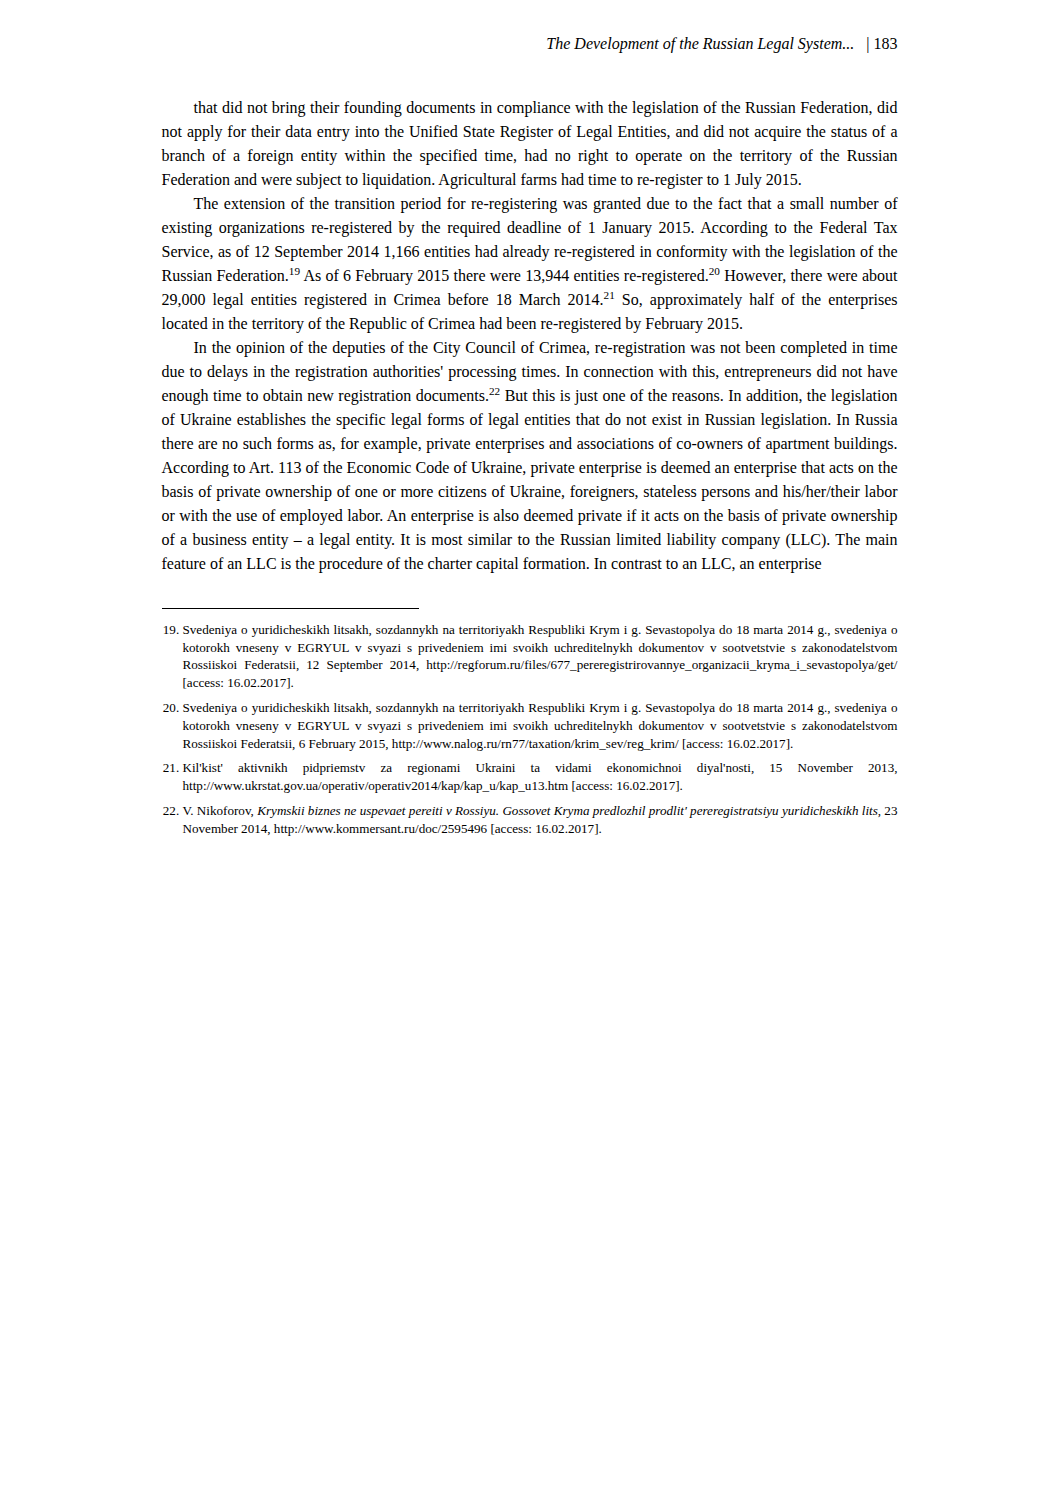The Development of the Russian Legal System...| 183
that did not bring their founding documents in compliance with the legislation of the Russian Federation, did not apply for their data entry into the Unified State Register of Legal Entities, and did not acquire the status of a branch of a foreign entity within the specified time, had no right to operate on the territory of the Russian Federation and were subject to liquidation. Agricultural farms had time to re-register to 1 July 2015.
The extension of the transition period for re-registering was granted due to the fact that a small number of existing organizations re-registered by the required deadline of 1 January 2015. According to the Federal Tax Service, as of 12 September 2014 1,166 entities had already re-registered in conformity with the legislation of the Russian Federation.19 As of 6 February 2015 there were 13,944 entities re-registered.20 However, there were about 29,000 legal entities registered in Crimea before 18 March 2014.21 So, approximately half of the enterprises located in the territory of the Republic of Crimea had been re-registered by February 2015.
In the opinion of the deputies of the City Council of Crimea, re-registration was not been completed in time due to delays in the registration authorities' processing times. In connection with this, entrepreneurs did not have enough time to obtain new registration documents.22 But this is just one of the reasons. In addition, the legislation of Ukraine establishes the specific legal forms of legal entities that do not exist in Russian legislation. In Russia there are no such forms as, for example, private enterprises and associations of co-owners of apartment buildings. According to Art. 113 of the Economic Code of Ukraine, private enterprise is deemed an enterprise that acts on the basis of private ownership of one or more citizens of Ukraine, foreigners, stateless persons and his/her/their labor or with the use of employed labor. An enterprise is also deemed private if it acts on the basis of private ownership of a business entity – a legal entity. It is most similar to the Russian limited liability company (LLC). The main feature of an LLC is the procedure of the charter capital formation. In contrast to an LLC, an enterprise
Svedeniya o yuridicheskikh litsakh, sozdannykh na territoriyakh Respubliki Krym i g. Sevastopolya do 18 marta 2014 g., svedeniya o kotorokh vneseny v EGRYUL v svyazi s privedeniem imi svoikh uchreditelnykh dokumentov v sootvetstvie s zakonodatelstvom Rossiiskoi Federatsii, 12 September 2014, http://regforum.ru/files/677_pereregistrirovannye_organizacii_kryma_i_sevastopolya/get/ [access: 16.02.2017].
Svedeniya o yuridicheskikh litsakh, sozdannykh na territoriyakh Respubliki Krym i g. Sevastopolya do 18 marta 2014 g., svedeniya o kotorokh vneseny v EGRYUL v svyazi s privedeniem imi svoikh uchreditelnykh dokumentov v sootvetstvie s zakonodatelstvom Rossiiskoi Federatsii, 6 February 2015, http://www.nalog.ru/rn77/taxation/krim_sev/reg_krim/ [access: 16.02.2017].
Kil'kist' aktivnikh pidpriemstv za regionami Ukraini ta vidami ekonomichnoi diyal'nosti, 15 November 2013, http://www.ukrstat.gov.ua/operativ/operativ2014/kap/kap_u/kap_u13.htm [access: 16.02.2017].
V. Nikoforov, Krymskii biznes ne uspevaet pereiti v Rossiyu. Gossovet Kryma predlozhil prodlit' pereregistratsiyu yuridicheskikh lits, 23 November 2014, http://www.kommersant.ru/doc/2595496 [access: 16.02.2017].